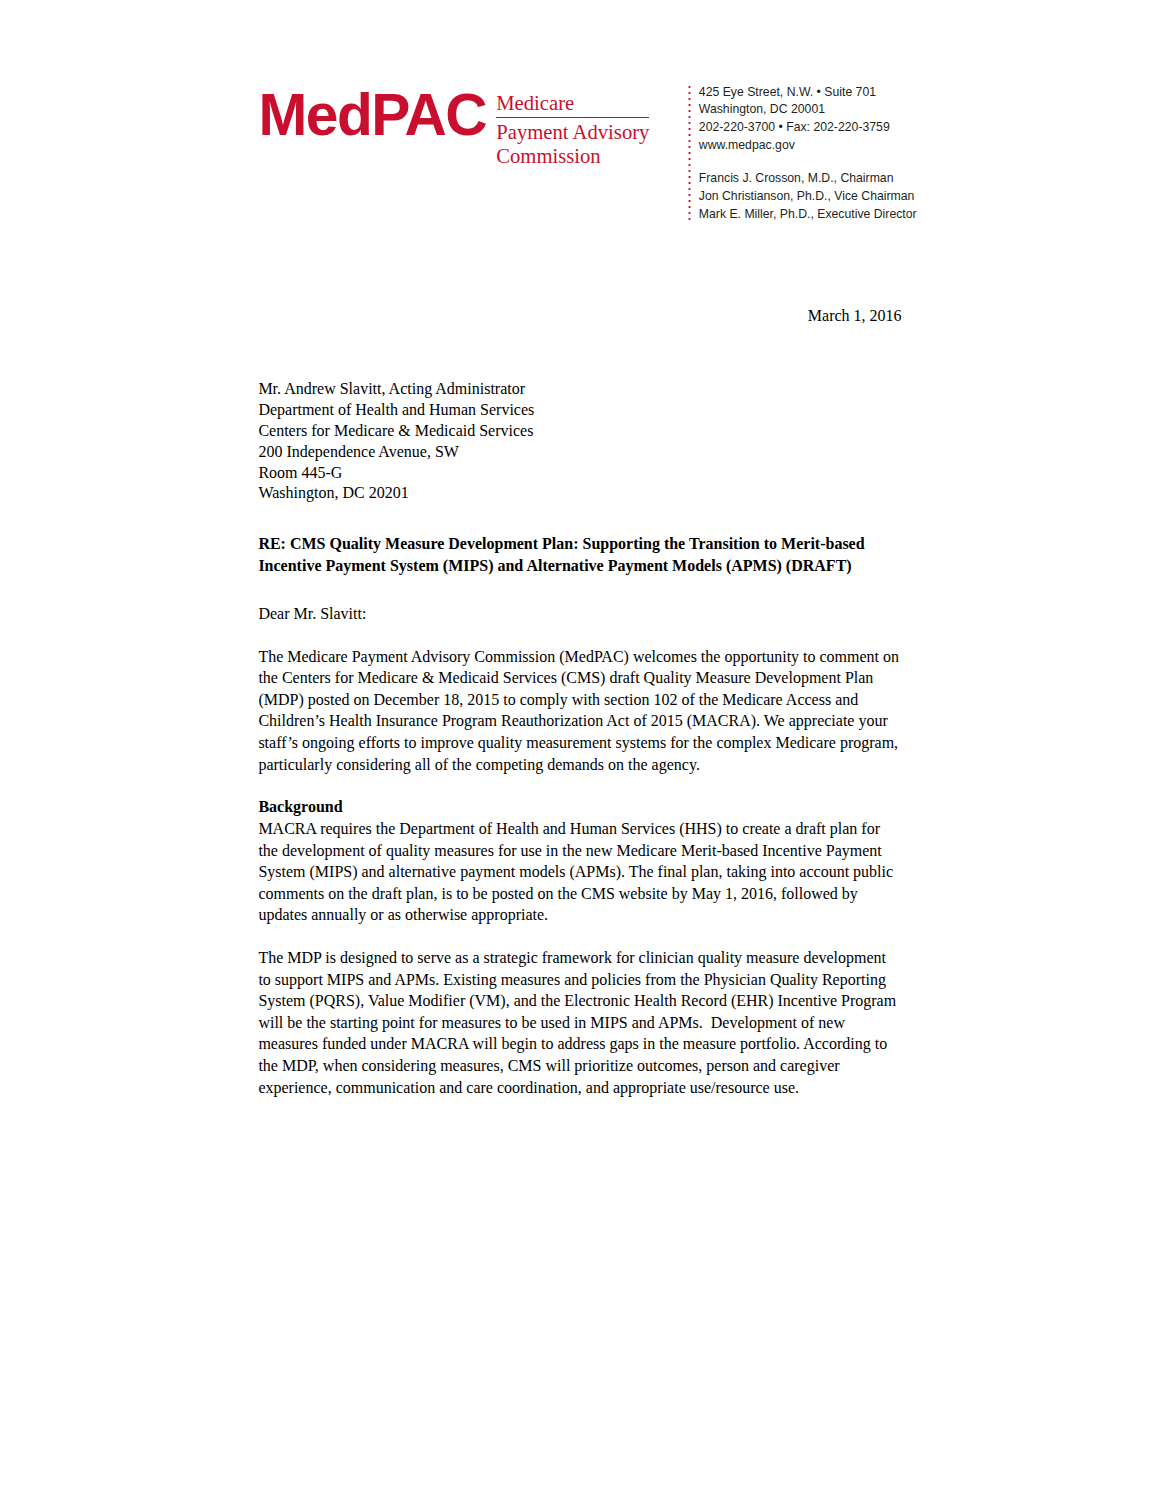Med PAC
Medicare Payment Advisory
Commission
425 Eye Street, N.W. • Suite 701
Washington, DC 20001
202-220-3700 • Fax: 202-220-3759
www.medpac.gov Francis J. Crosson, M.D., Chairman
Jon Christianson, Ph.D., Vice Chairman
Mark E. Miller, Ph.D., Executive Director
March 1, 2016
Mr. Andrew Slavitt, Acting Administrator
Department of Health and Human Services
Centers for Medicare & Medicaid Services
200 Independence Avenue, SW
Room 445-G
Washington, DC 20201
RE: CMS Quality Measure Development Plan: Supporting the Transition to Merit-based Incentive Payment System (MIPS) and Alternative Payment Models (APMS) (DRAFT)
Dear Mr. Slavitt:
The Medicare Payment Advisory Commission (MedPAC) welcomes the opportunity to comment on the Centers for Medicare & Medicaid Services (CMS) draft Quality Measure Development Plan (MDP) posted on December 18, 2015 to comply with section 102 of the Medicare Access and Children’s Health Insurance Program Reauthorization Act of 2015 (MACRA). We appreciate your staff’s ongoing efforts to improve quality measurement systems for the complex Medicare program, particularly considering all of the competing demands on the agency.
Background
MACRA requires the Department of Health and Human Services (HHS) to create a draft plan for the development of quality measures for use in the new Medicare Merit-based Incentive Payment System (MIPS) and alternative payment models (APMs). The final plan, taking into account public comments on the draft plan, is to be posted on the CMS website by May 1, 2016, followed by updates annually or as otherwise appropriate.
The MDP is designed to serve as a strategic framework for clinician quality measure development to support MIPS and APMs. Existing measures and policies from the Physician Quality Reporting System (PQRS), Value Modifier (VM), and the Electronic Health Record (EHR) Incentive Program will be the starting point for measures to be used in MIPS and APMs. Development of new measures funded under MACRA will begin to address gaps in the measure portfolio. According to the MDP, when considering measures, CMS will prioritize outcomes, person and caregiver experience, communication and care coordination, and appropriate use/resource use.